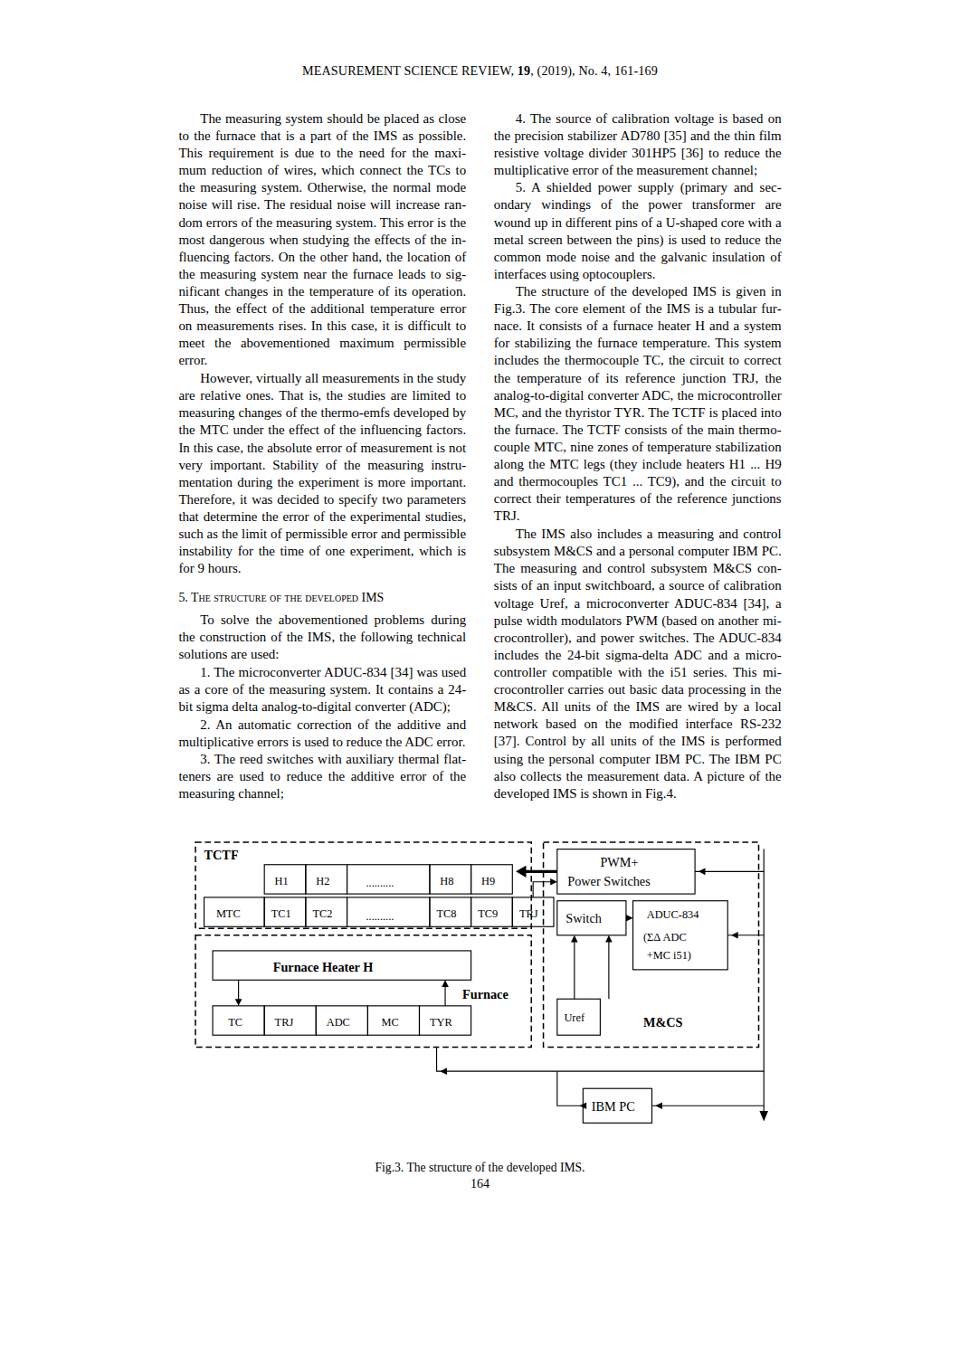MEASUREMENT SCIENCE REVIEW, 19, (2019), No. 4, 161-169
The measuring system should be placed as close to the furnace that is a part of the IMS as possible. This requirement is due to the need for the maximum reduction of wires, which connect the TCs to the measuring system. Otherwise, the normal mode noise will rise. The residual noise will increase random errors of the measuring system. This error is the most dangerous when studying the effects of the influencing factors. On the other hand, the location of the measuring system near the furnace leads to significant changes in the temperature of its operation. Thus, the effect of the additional temperature error on measurements rises. In this case, it is difficult to meet the abovementioned maximum permissible error.
However, virtually all measurements in the study are relative ones. That is, the studies are limited to measuring changes of the thermo-emfs developed by the MTC under the effect of the influencing factors. In this case, the absolute error of measurement is not very important. Stability of the measuring instrumentation during the experiment is more important. Therefore, it was decided to specify two parameters that determine the error of the experimental studies, such as the limit of permissible error and permissible instability for the time of one experiment, which is for 9 hours.
5. The structure of the developed IMS
To solve the abovementioned problems during the construction of the IMS, the following technical solutions are used:
1. The microconverter ADUC-834 [34] was used as a core of the measuring system. It contains a 24-bit sigma delta analog-to-digital converter (ADC);
2. An automatic correction of the additive and multiplicative errors is used to reduce the ADC error.
3. The reed switches with auxiliary thermal flatteners are used to reduce the additive error of the measuring channel;
4. The source of calibration voltage is based on the precision stabilizer AD780 [35] and the thin film resistive voltage divider 301HP5 [36] to reduce the multiplicative error of the measurement channel;
5. A shielded power supply (primary and secondary windings of the power transformer are wound up in different pins of a U-shaped core with a metal screen between the pins) is used to reduce the common mode noise and the galvanic insulation of interfaces using optocouplers.
The structure of the developed IMS is given in Fig.3. The core element of the IMS is a tubular furnace. It consists of a furnace heater H and a system for stabilizing the furnace temperature. This system includes the thermocouple TC, the circuit to correct the temperature of its reference junction TRJ, the analog-to-digital converter ADC, the microcontroller MC, and the thyristor TYR. The TCTF is placed into the furnace. The TCTF consists of the main thermocouple MTC, nine zones of temperature stabilization along the MTC legs (they include heaters H1 ... H9 and thermocouples TC1 ... TC9), and the circuit to correct their temperatures of the reference junctions TRJ.
The IMS also includes a measuring and control subsystem M&CS and a personal computer IBM PC. The measuring and control subsystem M&CS consists of an input switchboard, a source of calibration voltage Uref, a microconverter ADUC-834 [34], a pulse width modulators PWM (based on another microcontroller), and power switches. The ADUC-834 includes the 24-bit sigma-delta ADC and a microcontroller compatible with the i51 series. This microcontroller carries out basic data processing in the M&CS. All units of the IMS are wired by a local network based on the modified interface RS-232 [37]. Control by all units of the IMS is performed using the personal computer IBM PC. The IBM PC also collects the measurement data. A picture of the developed IMS is shown in Fig.4.
TCTF H1 H2 .......... H8 H9 MTC TC1 TC2 .......... TC8 TC9 TRJ Furnace Heater H Furnace TC TRJ ADC MC TYR PWM+ Power Switches Switch ADUC-834 (ΣΔ ADC +MC i51) Uref M&CS IBM PC
Fig.3. The structure of the developed IMS.
164